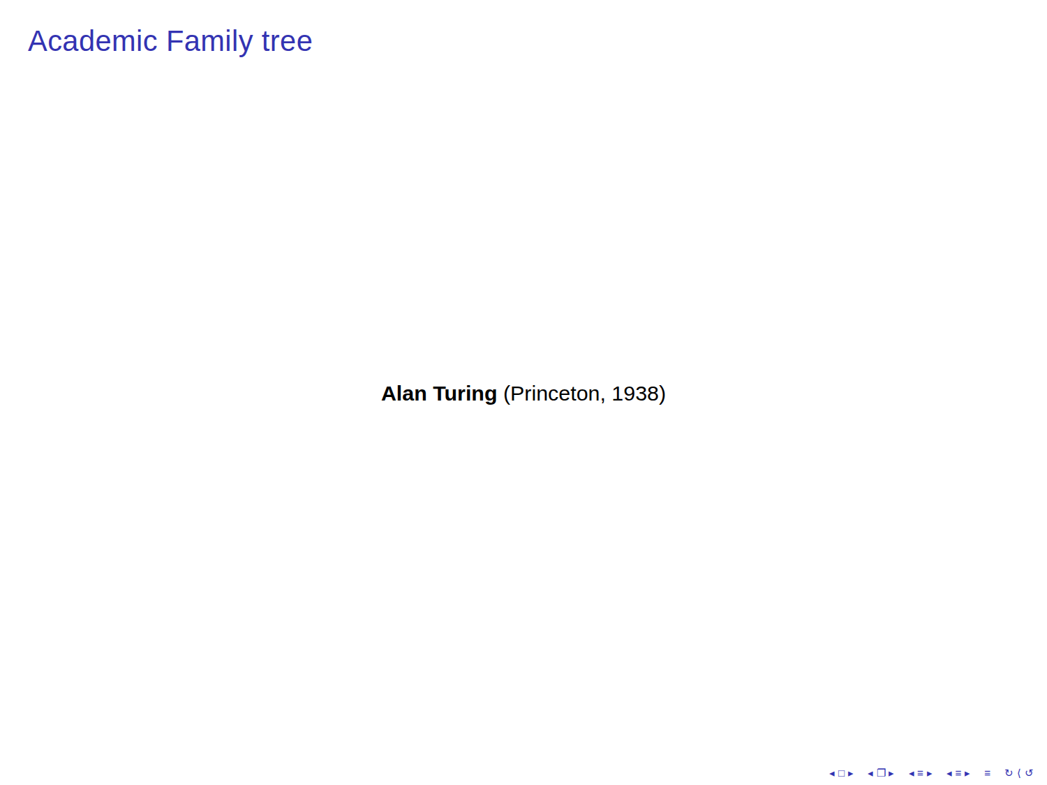Academic Family tree
Alan Turing (Princeton, 1938)
◂□▸ ◂❐▸ ◂≡▸ ◂≡▸ ≡ ↻⟨↺